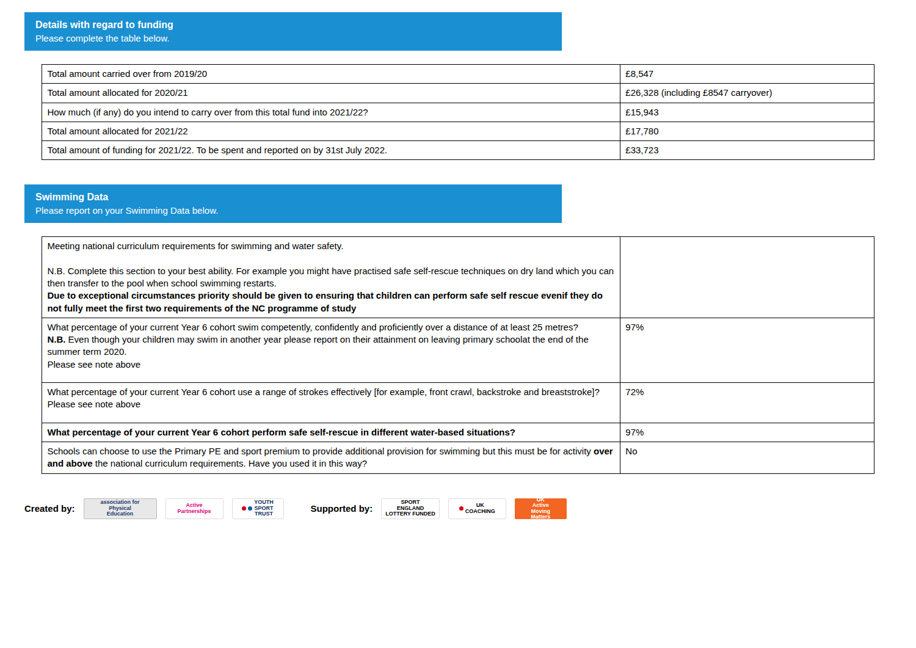Details with regard to funding
Please complete the table below.
| Total amount carried over from 2019/20 | £8,547 |
| Total amount allocated for 2020/21 | £26,328 (including £8547 carryover) |
| How much (if any) do you intend to carry over from this total fund into 2021/22? | £15,943 |
| Total amount allocated for 2021/22 | £17,780 |
| Total amount of funding for 2021/22. To be spent and reported on by 31st July 2022. | £33,723 |
Swimming Data
Please report on your Swimming Data below.
| Meeting national curriculum requirements for swimming and water safety. N.B. Complete this section to your best ability. For example you might have practised safe self-rescue techniques on dry land which you can then transfer to the pool when school swimming restarts. Due to exceptional circumstances priority should be given to ensuring that children can perform safe self rescue evenif they do not fully meet the first two requirements of the NC programme of study | |
| What percentage of your current Year 6 cohort swim competently, confidently and proficiently over a distance of at least 25 metres? N.B. Even though your children may swim in another year please report on their attainment on leaving primary schoolat the end of the summer term 2020. Please see note above | 97% |
| What percentage of your current Year 6 cohort use a range of strokes effectively [for example, front crawl, backstroke and breaststroke]? Please see note above | 72% |
| What percentage of your current Year 6 cohort perform safe self-rescue in different water-based situations? | 97% |
| Schools can choose to use the Primary PE and sport premium to provide additional provision for swimming but this must be for activity over and above the national curriculum requirements. Have you used it in this way? | No |
Created by: association for
Physical
Education Active
Partnerships YOUTH
SPORT
TRUST Supported by: SPORT
ENGLAND
LOTTERY FUNDED UK
COACHING UK
Active
Moving
Matters